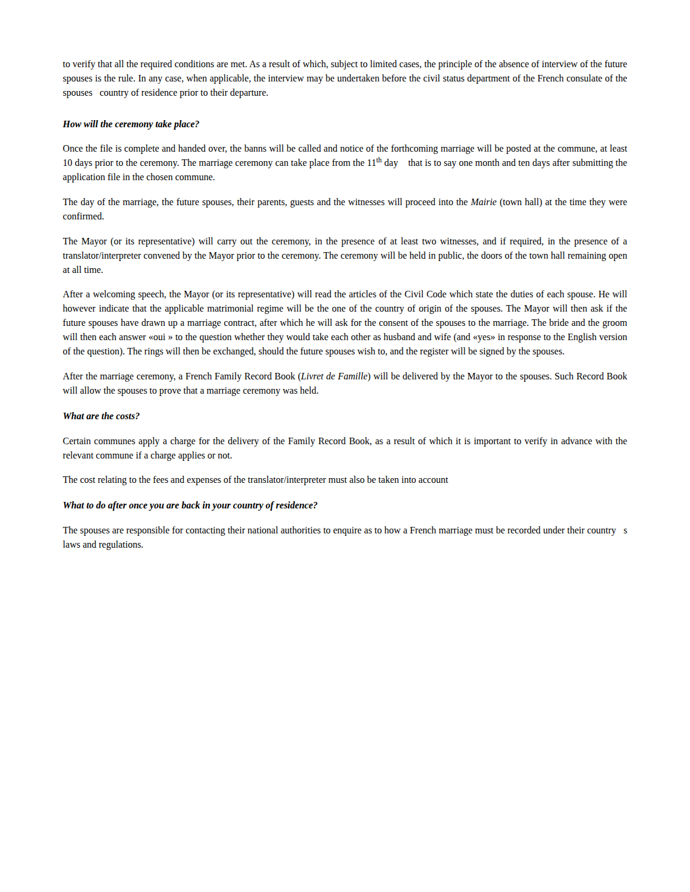to verify that all the required conditions are met. As a result of which, subject to limited cases, the principle of the absence of interview of the future spouses is the rule. In any case, when applicable, the interview may be undertaken before the civil status department of the French consulate of the spouses country of residence prior to their departure.
How will the ceremony take place?
Once the file is complete and handed over, the banns will be called and notice of the forthcoming marriage will be posted at the commune, at least 10 days prior to the ceremony. The marriage ceremony can take place from the 11th day that is to say one month and ten days after submitting the application file in the chosen commune.
The day of the marriage, the future spouses, their parents, guests and the witnesses will proceed into the Mairie (town hall) at the time they were confirmed.
The Mayor (or its representative) will carry out the ceremony, in the presence of at least two witnesses, and if required, in the presence of a translator/interpreter convened by the Mayor prior to the ceremony. The ceremony will be held in public, the doors of the town hall remaining open at all time.
After a welcoming speech, the Mayor (or its representative) will read the articles of the Civil Code which state the duties of each spouse. He will however indicate that the applicable matrimonial regime will be the one of the country of origin of the spouses. The Mayor will then ask if the future spouses have drawn up a marriage contract, after which he will ask for the consent of the spouses to the marriage. The bride and the groom will then each answer «oui » to the question whether they would take each other as husband and wife (and «yes» in response to the English version of the question). The rings will then be exchanged, should the future spouses wish to, and the register will be signed by the spouses.
After the marriage ceremony, a French Family Record Book (Livret de Famille) will be delivered by the Mayor to the spouses. Such Record Book will allow the spouses to prove that a marriage ceremony was held.
What are the costs?
Certain communes apply a charge for the delivery of the Family Record Book, as a result of which it is important to verify in advance with the relevant commune if a charge applies or not.
The cost relating to the fees and expenses of the translator/interpreter must also be taken into account
What to do after once you are back in your country of residence?
The spouses are responsible for contacting their national authorities to enquire as to how a French marriage must be recorded under their country s laws and regulations.